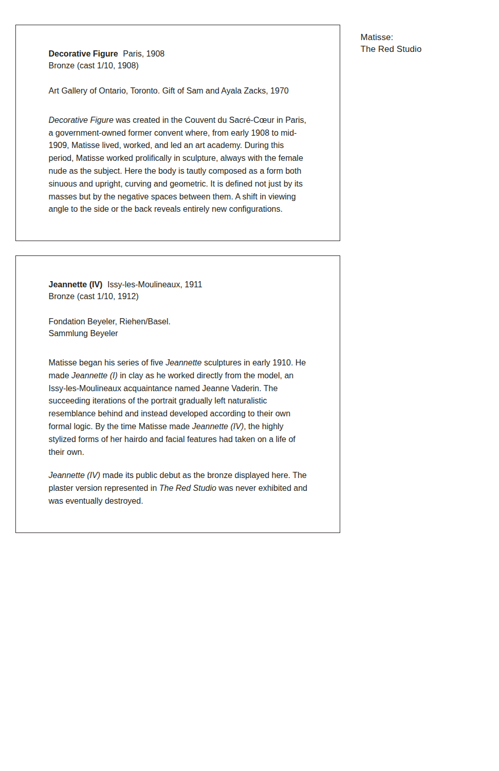Decorative Figure Paris, 1908
Bronze (cast 1/10, 1908)
Art Gallery of Ontario, Toronto. Gift of Sam and Ayala Zacks, 1970
Decorative Figure was created in the Couvent du Sacré-Cœur in Paris, a government-owned former convent where, from early 1908 to mid-1909, Matisse lived, worked, and led an art academy. During this period, Matisse worked prolifically in sculpture, always with the female nude as the subject. Here the body is tautly composed as a form both sinuous and upright, curving and geometric. It is defined not just by its masses but by the negative spaces between them. A shift in viewing angle to the side or the back reveals entirely new configurations.
Jeannette (IV) Issy-les-Moulineaux, 1911
Bronze (cast 1/10, 1912)
Fondation Beyeler, Riehen/Basel.
Sammlung Beyeler
Matisse began his series of five Jeannette sculptures in early 1910. He made Jeannette (I) in clay as he worked directly from the model, an Issy-les-Moulineaux acquaintance named Jeanne Vaderin. The succeeding iterations of the portrait gradually left naturalistic resemblance behind and instead developed according to their own formal logic. By the time Matisse made Jeannette (IV), the highly stylized forms of her hairdo and facial features had taken on a life of their own.
Jeannette (IV) made its public debut as the bronze displayed here. The plaster version represented in The Red Studio was never exhibited and was eventually destroyed.
Matisse: The Red Studio